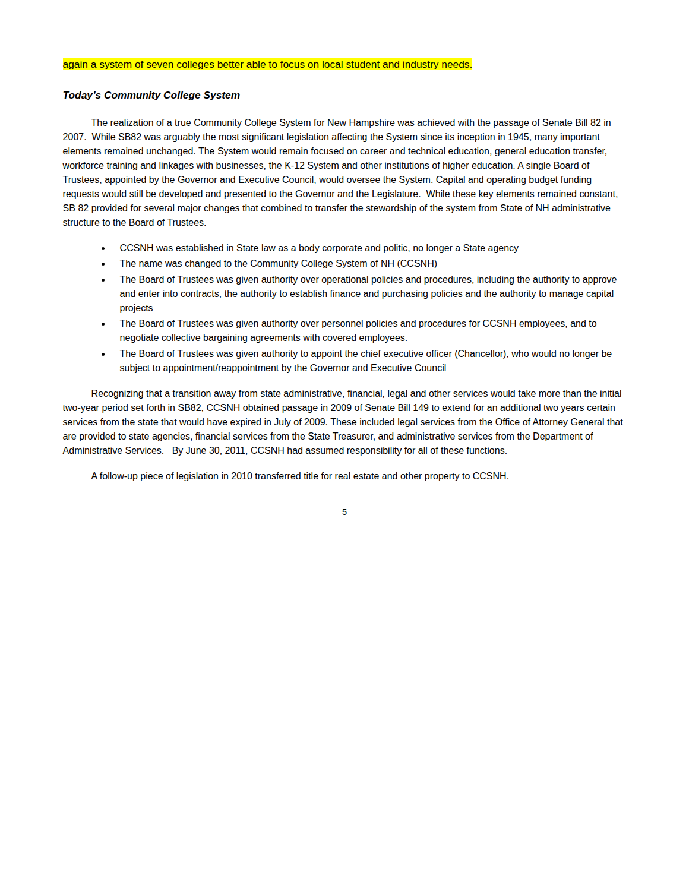again a system of seven colleges better able to focus on local student and industry needs.
Today’s Community College System
The realization of a true Community College System for New Hampshire was achieved with the passage of Senate Bill 82 in 2007. While SB82 was arguably the most significant legislation affecting the System since its inception in 1945, many important elements remained unchanged. The System would remain focused on career and technical education, general education transfer, workforce training and linkages with businesses, the K-12 System and other institutions of higher education. A single Board of Trustees, appointed by the Governor and Executive Council, would oversee the System. Capital and operating budget funding requests would still be developed and presented to the Governor and the Legislature. While these key elements remained constant, SB 82 provided for several major changes that combined to transfer the stewardship of the system from State of NH administrative structure to the Board of Trustees.
CCSNH was established in State law as a body corporate and politic, no longer a State agency
The name was changed to the Community College System of NH (CCSNH)
The Board of Trustees was given authority over operational policies and procedures, including the authority to approve and enter into contracts, the authority to establish finance and purchasing policies and the authority to manage capital projects
The Board of Trustees was given authority over personnel policies and procedures for CCSNH employees, and to negotiate collective bargaining agreements with covered employees.
The Board of Trustees was given authority to appoint the chief executive officer (Chancellor), who would no longer be subject to appointment/reappointment by the Governor and Executive Council
Recognizing that a transition away from state administrative, financial, legal and other services would take more than the initial two-year period set forth in SB82, CCSNH obtained passage in 2009 of Senate Bill 149 to extend for an additional two years certain services from the state that would have expired in July of 2009. These included legal services from the Office of Attorney General that are provided to state agencies, financial services from the State Treasurer, and administrative services from the Department of Administrative Services. By June 30, 2011, CCSNH had assumed responsibility for all of these functions.
A follow-up piece of legislation in 2010 transferred title for real estate and other property to CCSNH.
5